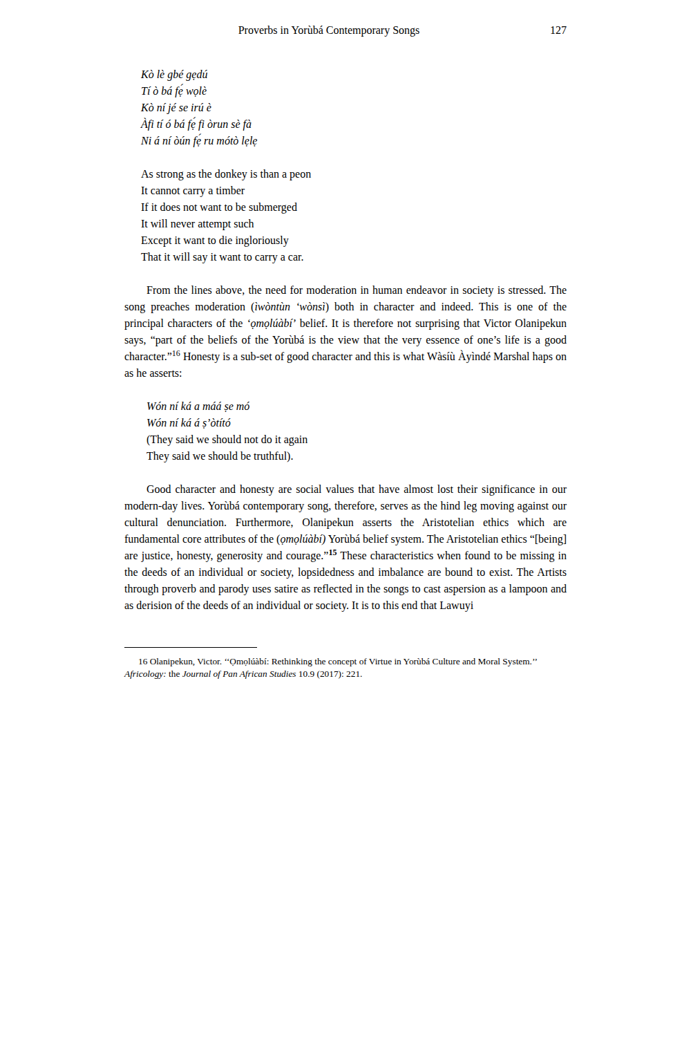Proverbs in Yorùbá Contemporary Songs
127
Kò lè gbé gẹdú
Tí ò bá fẹ́ wọlè
Kò ní jé se irú è
Àfi tí ó bá fẹ́ fi òrun sè fà
Ni á ní òún fẹ́ ru mótò lẹlẹ
As strong as the donkey is than a peon
It cannot carry a timber
If it does not want to be submerged
It will never attempt such
Except it want to die ingloriously
That it will say it want to carry a car.
From the lines above, the need for moderation in human endeavor in society is stressed. The song preaches moderation (ìwòntùn ‘wònsì) both in character and indeed. This is one of the principal characters of the ‘ọmọlúàbí’ belief. It is therefore not surprising that Victor Olanipekun says, “part of the beliefs of the Yorùbá is the view that the very essence of one’s life is a good character.”16 Honesty is a sub-set of good character and this is what Wàsíù Àyìndé Marshal haps on as he asserts:
Wón ní ká a máá ṣe mó
Wón ní ká á ṣ’òtító
(They said we should not do it again
They said we should be truthful).
Good character and honesty are social values that have almost lost their significance in our modern-day lives. Yorùbá contemporary song, therefore, serves as the hind leg moving against our cultural denunciation. Furthermore, Olanipekun asserts the Aristotelian ethics which are fundamental core attributes of the (ọmọlúàbí) Yorùbá belief system. The Aristotelian ethics “[being] are justice, honesty, generosity and courage.”15 These characteristics when found to be missing in the deeds of an individual or society, lopsidedness and imbalance are bound to exist. The Artists through proverb and parody uses satire as reflected in the songs to cast aspersion as a lampoon and as derision of the deeds of an individual or society. It is to this end that Lawuyi
16 Olanipekun, Victor. ‘‘Ọmọlúàbí: Rethinking the concept of Virtue in Yorùbá Culture and Moral System.’’ Africology: the Journal of Pan African Studies 10.9 (2017): 221.